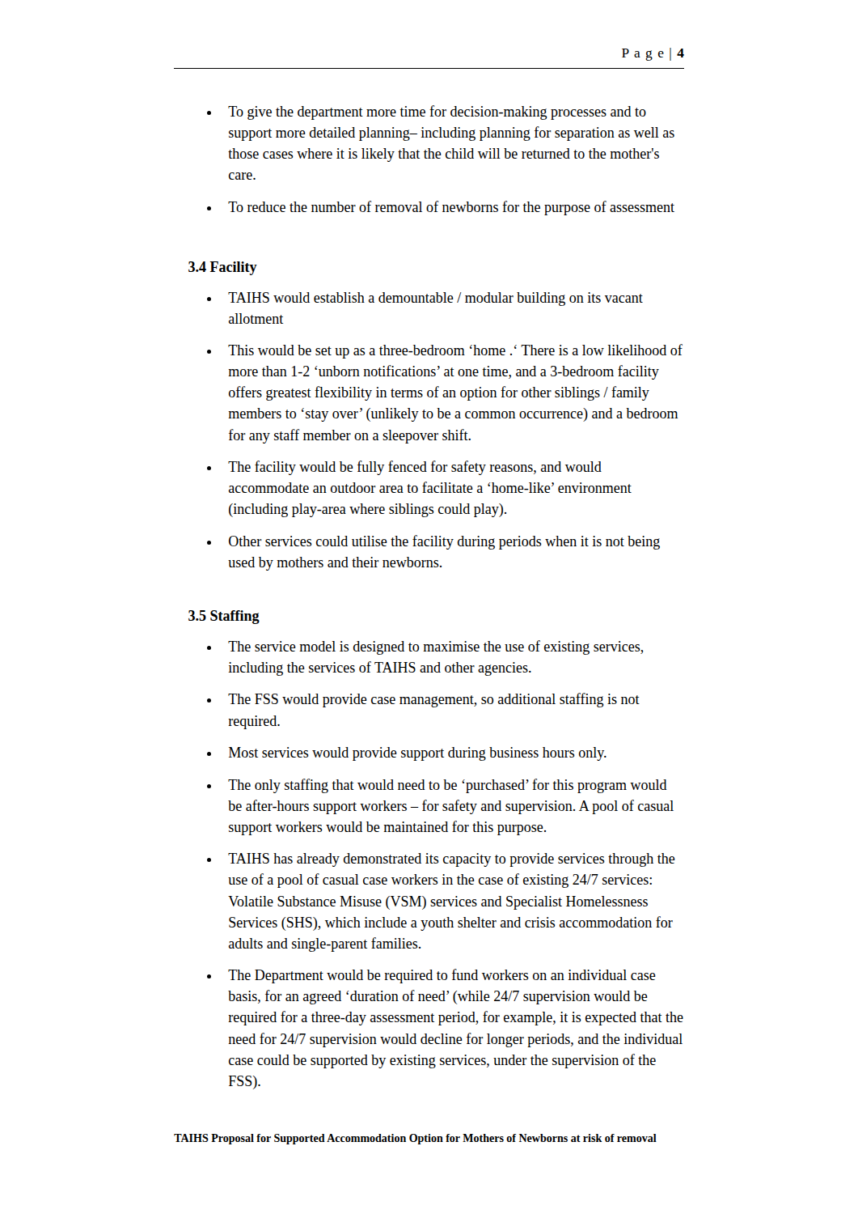P a g e | 4
To give the department more time for decision-making processes and to support more detailed planning– including planning for separation as well as those cases where it is likely that the child will be returned to the mother's care.
To reduce the number of removal of newborns for the purpose of assessment
3.4 Facility
TAIHS would establish a demountable / modular building on its vacant allotment
This would be set up as a three-bedroom ‘home .‘ There is a low likelihood of more than 1-2 ‘unborn notifications’ at one time, and a 3-bedroom facility offers greatest flexibility in terms of an option for other siblings / family members to ‘stay over’ (unlikely to be a common occurrence) and a bedroom for any staff member on a sleepover shift.
The facility would be fully fenced for safety reasons, and would accommodate an outdoor area to facilitate a ‘home-like’ environment (including play-area where siblings could play).
Other services could utilise the facility during periods when it is not being used by mothers and their newborns.
3.5 Staffing
The service model is designed to maximise the use of existing services, including the services of TAIHS and other agencies.
The FSS would provide case management, so additional staffing is not required.
Most services would provide support during business hours only.
The only staffing that would need to be ‘purchased’ for this program would be after-hours support workers – for safety and supervision. A pool of casual support workers would be maintained for this purpose.
TAIHS has already demonstrated its capacity to provide services through the use of a pool of casual case workers in the case of existing 24/7 services: Volatile Substance Misuse (VSM) services and Specialist Homelessness Services (SHS), which include a youth shelter and crisis accommodation for adults and single-parent families.
The Department would be required to fund workers on an individual case basis, for an agreed ‘duration of need’ (while 24/7 supervision would be required for a three-day assessment period, for example, it is expected that the need for 24/7 supervision would decline for longer periods, and the individual case could be supported by existing services, under the supervision of the FSS).
TAIHS Proposal for Supported Accommodation Option for Mothers of Newborns at risk of removal